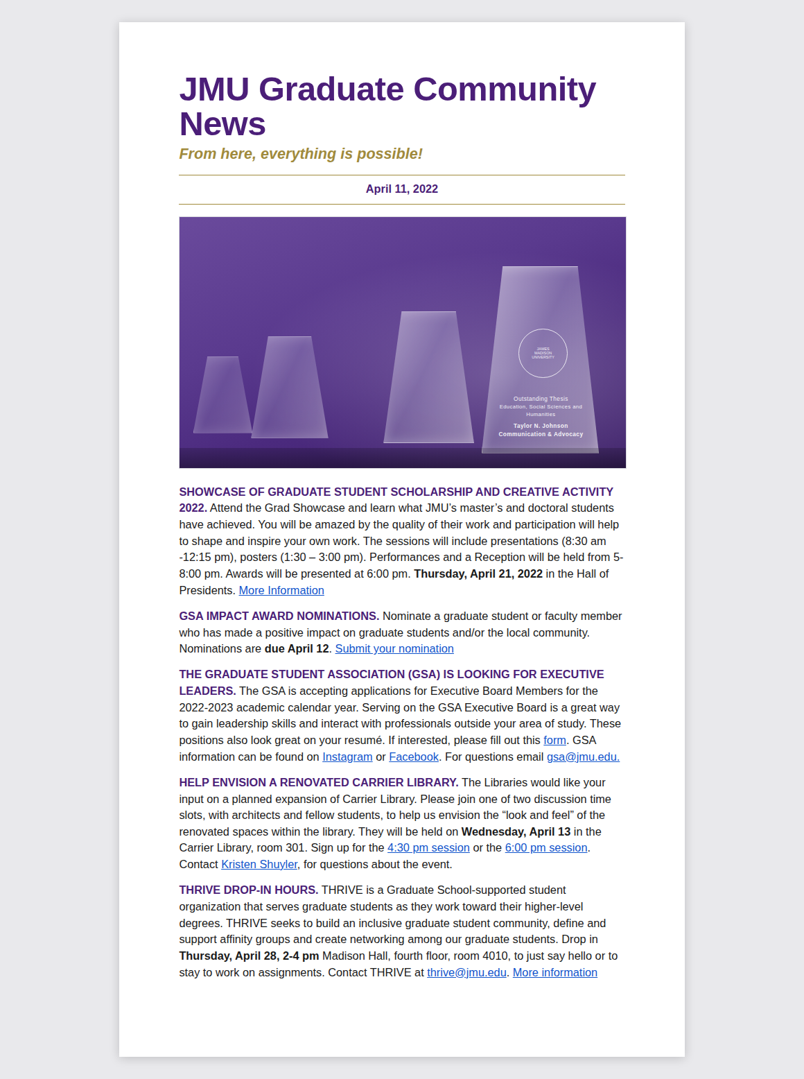JMU Graduate Community News
From here, everything is possible!
April 11, 2022
JAMES
MADISON
UNIVERSITY
Outstanding Thesis
Education, Social Sciences and Humanities
Taylor N. Johnson
Communication & Advocacy
Showcase of Graduate Student Scholarship and Creative Activity 2022. Attend the Grad Showcase and learn what JMU’s master’s and doctoral students have achieved. You will be amazed by the quality of their work and participation will help to shape and inspire your own work. The sessions will include presentations (8:30 am -12:15 pm), posters (1:30 – 3:00 pm). Performances and a Reception will be held from 5-8:00 pm. Awards will be presented at 6:00 pm. Thursday, April 21, 2022 in the Hall of Presidents. More Information
GSA Impact Award Nominations. Nominate a graduate student or faculty member who has made a positive impact on graduate students and/or the local community. Nominations are due April 12. Submit your nomination
The Graduate Student Association (GSA) is looking for Executive Leaders. The GSA is accepting applications for Executive Board Members for the 2022-2023 academic calendar year. Serving on the GSA Executive Board is a great way to gain leadership skills and interact with professionals outside your area of study. These positions also look great on your resumé. If interested, please fill out this form. GSA information can be found on Instagram or Facebook. For questions email gsa@jmu.edu.
Help Envision a Renovated Carrier Library. The Libraries would like your input on a planned expansion of Carrier Library. Please join one of two discussion time slots, with architects and fellow students, to help us envision the “look and feel” of the renovated spaces within the library. They will be held on Wednesday, April 13 in the Carrier Library, room 301. Sign up for the 4:30 pm session or the 6:00 pm session. Contact Kristen Shuyler, for questions about the event.
THRIVE Drop-In Hours. THRIVE is a Graduate School-supported student organization that serves graduate students as they work toward their higher-level degrees. THRIVE seeks to build an inclusive graduate student community, define and support affinity groups and create networking among our graduate students. Drop in Thursday, April 28, 2-4 pm Madison Hall, fourth floor, room 4010, to just say hello or to stay to work on assignments. Contact THRIVE at thrive@jmu.edu. More information